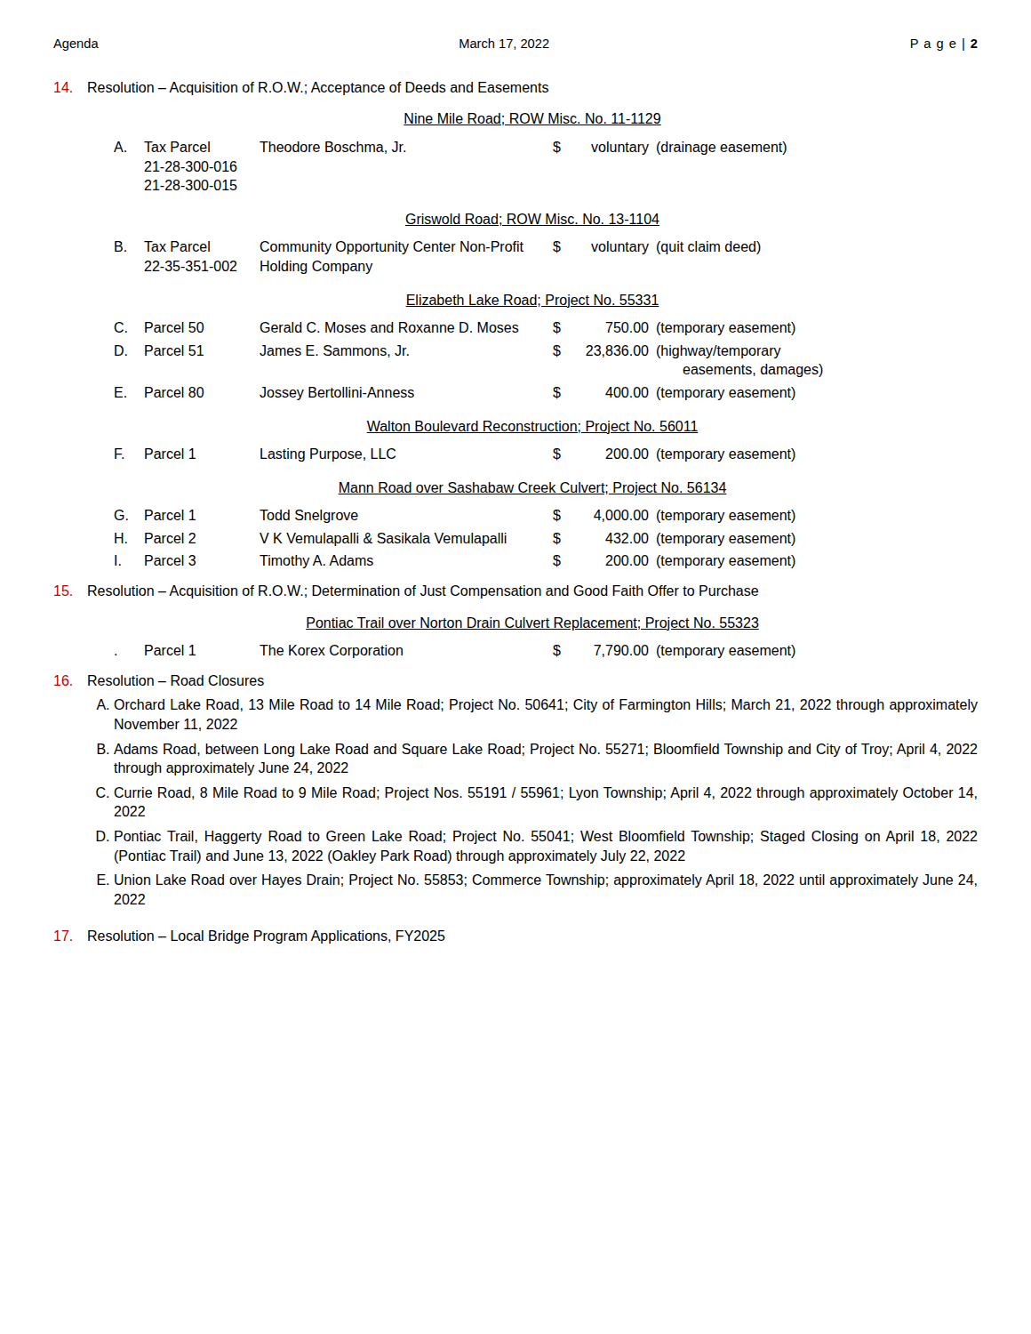Agenda
March 17, 2022
P a g e | 2
14.
Resolution – Acquisition of R.O.W.; Acceptance of Deeds and Easements
Nine Mile Road; ROW Misc. No. 11-1129
| A. | Tax Parcel 21-28-300-016 21-28-300-015 | Theodore Boschma, Jr. | $ | voluntary | (drainage easement) |
Griswold Road; ROW Misc. No. 13-1104
| B. | Tax Parcel 22-35-351-002 | Community Opportunity Center Non-Profit Holding Company | $ | voluntary | (quit claim deed) |
Elizabeth Lake Road; Project No. 55331
| C. | Parcel 50 | Gerald C. Moses and Roxanne D. Moses | $ | 750.00 | (temporary easement) |
| D. | Parcel 51 | James E. Sammons, Jr. | $ | 23,836.00 | (highway/temporary easements, damages) |
| E. | Parcel 80 | Jossey Bertollini-Anness | $ | 400.00 | (temporary easement) |
Walton Boulevard Reconstruction; Project No. 56011
| F. | Parcel 1 | Lasting Purpose, LLC | $ | 200.00 | (temporary easement) |
Mann Road over Sashabaw Creek Culvert; Project No. 56134
| G. | Parcel 1 | Todd Snelgrove | $ | 4,000.00 | (temporary easement) |
| H. | Parcel 2 | V K Vemulapalli & Sasikala Vemulapalli | $ | 432.00 | (temporary easement) |
| I. | Parcel 3 | Timothy A. Adams | $ | 200.00 | (temporary easement) |
15.
Resolution – Acquisition of R.O.W.; Determination of Just Compensation and Good Faith Offer to Purchase
Pontiac Trail over Norton Drain Culvert Replacement; Project No. 55323
| . | Parcel 1 | The Korex Corporation | $ | 7,790.00 | (temporary easement) |
16.
Resolution – Road Closures
Orchard Lake Road, 13 Mile Road to 14 Mile Road; Project No. 50641; City of Farmington Hills; March 21, 2022 through approximately November 11, 2022
Adams Road, between Long Lake Road and Square Lake Road; Project No. 55271; Bloomfield Township and City of Troy; April 4, 2022 through approximately June 24, 2022
Currie Road, 8 Mile Road to 9 Mile Road; Project Nos. 55191 / 55961; Lyon Township; April 4, 2022 through approximately October 14, 2022
Pontiac Trail, Haggerty Road to Green Lake Road; Project No. 55041; West Bloomfield Township; Staged Closing on April 18, 2022 (Pontiac Trail) and June 13, 2022 (Oakley Park Road) through approximately July 22, 2022
Union Lake Road over Hayes Drain; Project No. 55853; Commerce Township; approximately April 18, 2022 until approximately June 24, 2022
17.
Resolution – Local Bridge Program Applications, FY2025